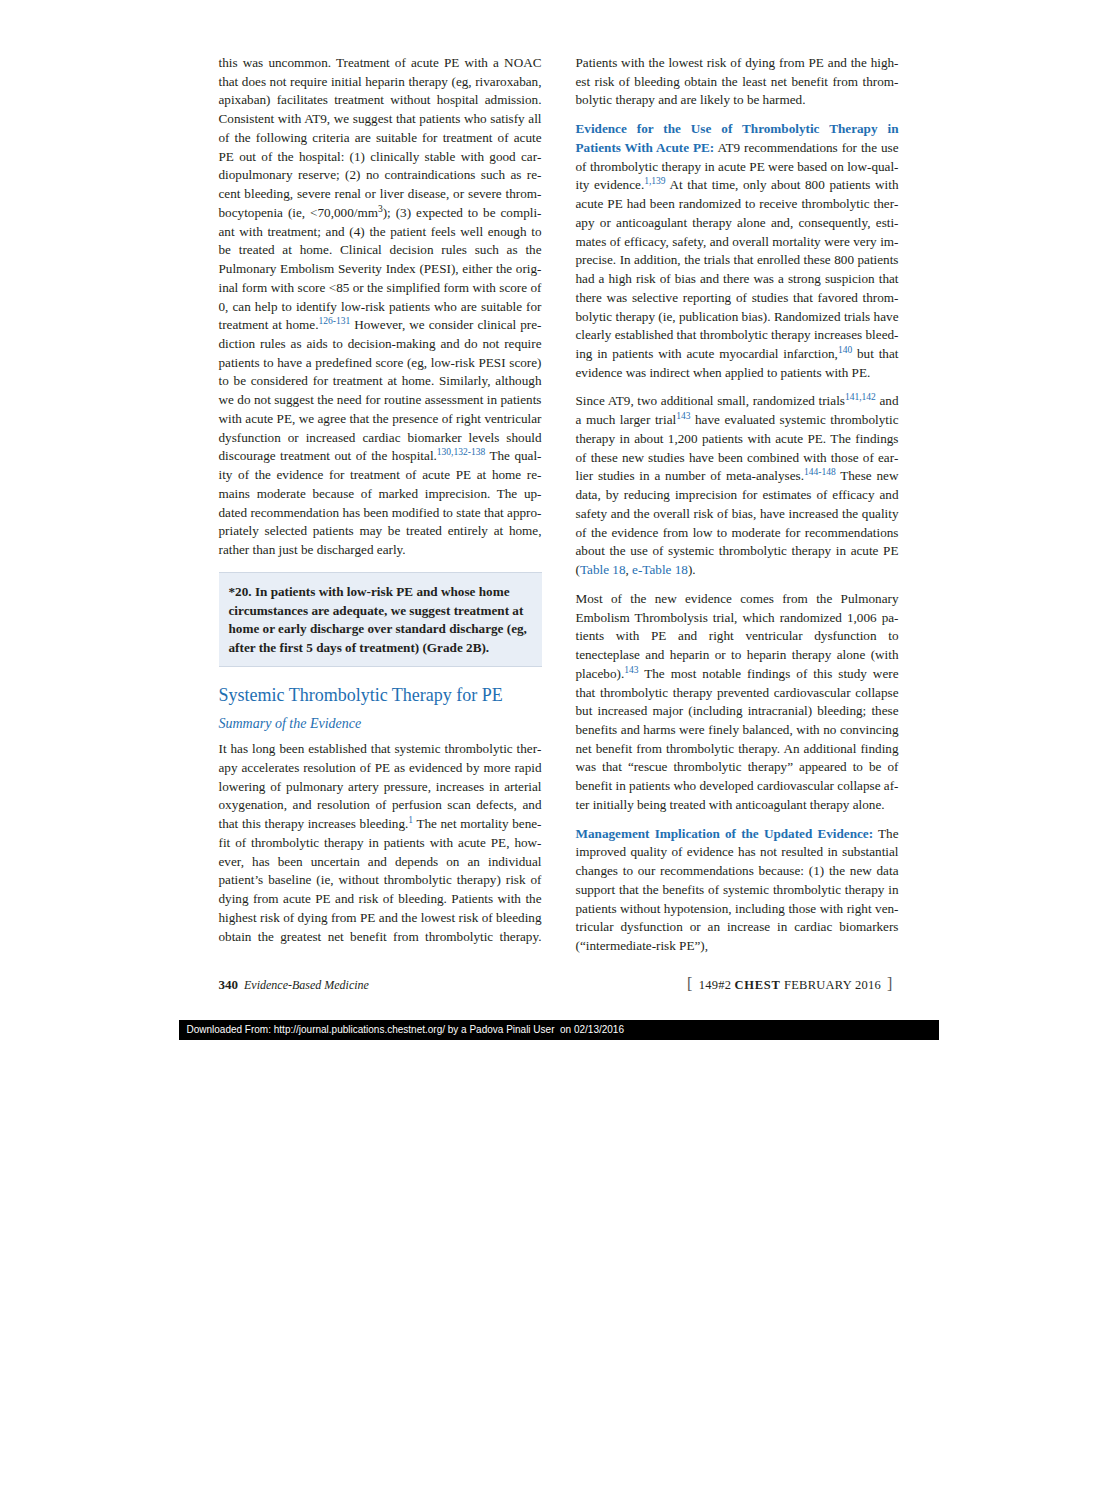this was uncommon. Treatment of acute PE with a NOAC that does not require initial heparin therapy (eg, rivaroxaban, apixaban) facilitates treatment without hospital admission. Consistent with AT9, we suggest that patients who satisfy all of the following criteria are suitable for treatment of acute PE out of the hospital: (1) clinically stable with good cardiopulmonary reserve; (2) no contraindications such as recent bleeding, severe renal or liver disease, or severe thrombocytopenia (ie, <70,000/mm3); (3) expected to be compliant with treatment; and (4) the patient feels well enough to be treated at home. Clinical decision rules such as the Pulmonary Embolism Severity Index (PESI), either the original form with score <85 or the simplified form with score of 0, can help to identify low-risk patients who are suitable for treatment at home.126-131 However, we consider clinical prediction rules as aids to decision-making and do not require patients to have a predefined score (eg, low-risk PESI score) to be considered for treatment at home. Similarly, although we do not suggest the need for routine assessment in patients with acute PE, we agree that the presence of right ventricular dysfunction or increased cardiac biomarker levels should discourage treatment out of the hospital.130,132-138 The quality of the evidence for treatment of acute PE at home remains moderate because of marked imprecision. The updated recommendation has been modified to state that appropriately selected patients may be treated entirely at home, rather than just be discharged early.
*20. In patients with low-risk PE and whose home circumstances are adequate, we suggest treatment at home or early discharge over standard discharge (eg, after the first 5 days of treatment) (Grade 2B).
Systemic Thrombolytic Therapy for PE
Summary of the Evidence
It has long been established that systemic thrombolytic therapy accelerates resolution of PE as evidenced by more rapid lowering of pulmonary artery pressure, increases in arterial oxygenation, and resolution of perfusion scan defects, and that this therapy increases bleeding.1 The net mortality benefit of thrombolytic therapy in patients with acute PE, however, has been uncertain and depends on an individual patient’s baseline (ie, without thrombolytic therapy) risk of dying from acute PE and risk of bleeding. Patients with the highest risk of dying from PE and the lowest risk of bleeding obtain the greatest net benefit from thrombolytic therapy. Patients with the lowest risk of dying from PE and the highest risk of bleeding obtain the least net benefit from thrombolytic therapy and are likely to be harmed.
Evidence for the Use of Thrombolytic Therapy in Patients With Acute PE: AT9 recommendations for the use of thrombolytic therapy in acute PE were based on low-quality evidence.1,139 At that time, only about 800 patients with acute PE had been randomized to receive thrombolytic therapy or anticoagulant therapy alone and, consequently, estimates of efficacy, safety, and overall mortality were very imprecise. In addition, the trials that enrolled these 800 patients had a high risk of bias and there was a strong suspicion that there was selective reporting of studies that favored thrombolytic therapy (ie, publication bias). Randomized trials have clearly established that thrombolytic therapy increases bleeding in patients with acute myocardial infarction,140 but that evidence was indirect when applied to patients with PE.
Since AT9, two additional small, randomized trials141,142 and a much larger trial143 have evaluated systemic thrombolytic therapy in about 1,200 patients with acute PE. The findings of these new studies have been combined with those of earlier studies in a number of meta-analyses.144-148 These new data, by reducing imprecision for estimates of efficacy and safety and the overall risk of bias, have increased the quality of the evidence from low to moderate for recommendations about the use of systemic thrombolytic therapy in acute PE (Table 18, e-Table 18).
Most of the new evidence comes from the Pulmonary Embolism Thrombolysis trial, which randomized 1,006 patients with PE and right ventricular dysfunction to tenecteplase and heparin or to heparin therapy alone (with placebo).143 The most notable findings of this study were that thrombolytic therapy prevented cardiovascular collapse but increased major (including intracranial) bleeding; these benefits and harms were finely balanced, with no convincing net benefit from thrombolytic therapy. An additional finding was that “rescue thrombolytic therapy” appeared to be of benefit in patients who developed cardiovascular collapse after initially being treated with anticoagulant therapy alone.
Management Implication of the Updated Evidence: The improved quality of evidence has not resulted in substantial changes to our recommendations because: (1) the new data support that the benefits of systemic thrombolytic therapy in patients without hypotension, including those with right ventricular dysfunction or an increase in cardiac biomarkers (“intermediate-risk PE”),
340 Evidence-Based Medicine
[149#2 CHEST FEBRUARY 2016]
Downloaded From: http://journal.publications.chestnet.org/ by a Padova Pinali User on 02/13/2016